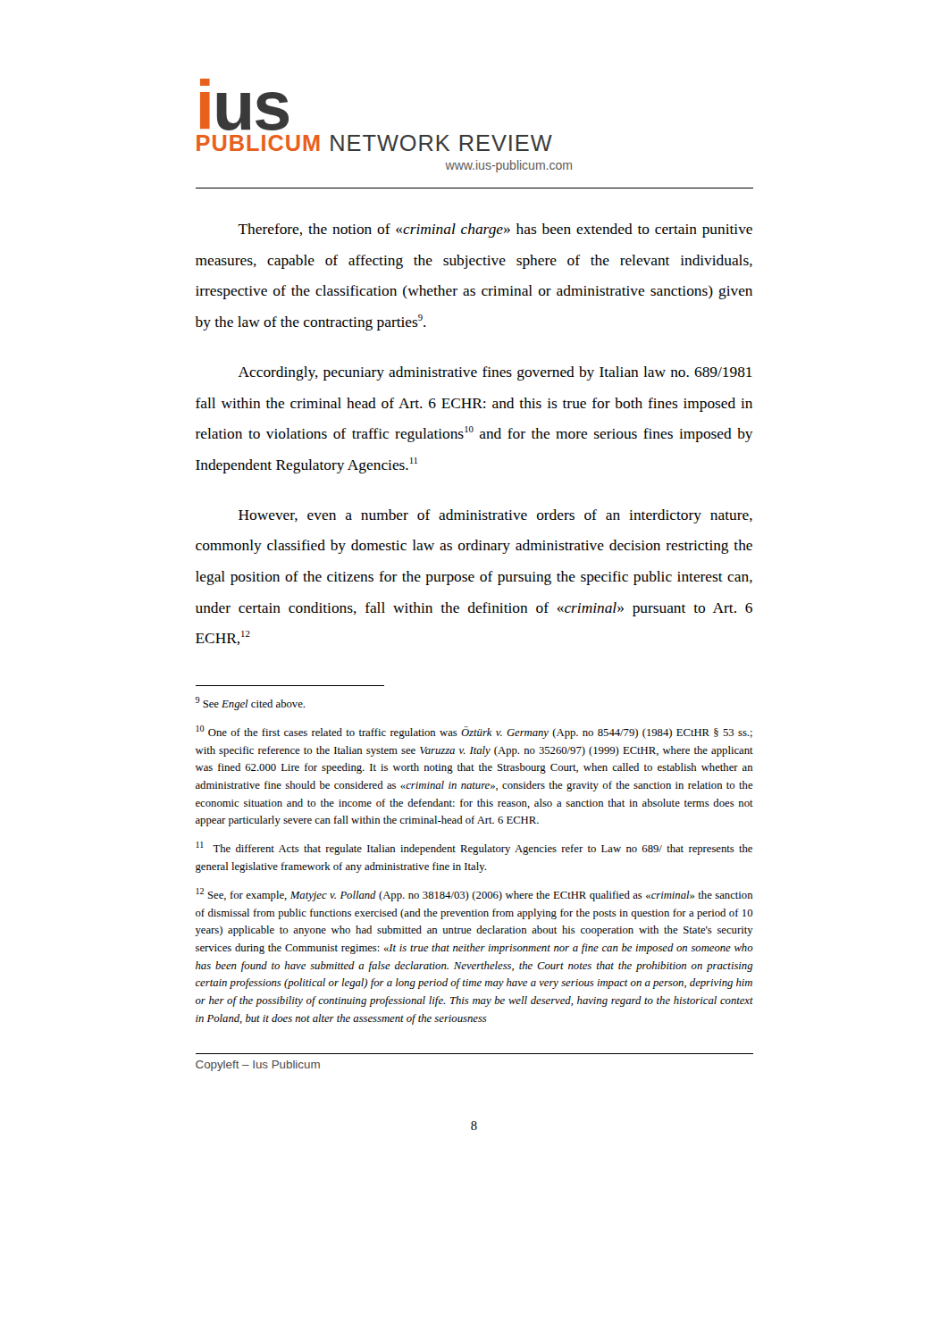ius
PUBLICUM NETWORK REVIEW
www.ius-publicum.com
Therefore, the notion of «criminal charge» has been extended to certain punitive measures, capable of affecting the subjective sphere of the relevant individuals, irrespective of the classification (whether as criminal or administrative sanctions) given by the law of the contracting parties9.
Accordingly, pecuniary administrative fines governed by Italian law no. 689/1981 fall within the criminal head of Art. 6 ECHR: and this is true for both fines imposed in relation to violations of traffic regulations10 and for the more serious fines imposed by Independent Regulatory Agencies.11
However, even a number of administrative orders of an interdictory nature, commonly classified by domestic law as ordinary administrative decision restricting the legal position of the citizens for the purpose of pursuing the specific public interest can, under certain conditions, fall within the definition of «criminal» pursuant to Art. 6 ECHR,12
9 See Engel cited above.
10 One of the first cases related to traffic regulation was Öztürk v. Germany (App. no 8544/79) (1984) ECtHR § 53 ss.; with specific reference to the Italian system see Varuzza v. Italy (App. no 35260/97) (1999) ECtHR, where the applicant was fined 62.000 Lire for speeding. It is worth noting that the Strasbourg Court, when called to establish whether an administrative fine should be considered as «criminal in nature», considers the gravity of the sanction in relation to the economic situation and to the income of the defendant: for this reason, also a sanction that in absolute terms does not appear particularly severe can fall within the criminal-head of Art. 6 ECHR.
11 The different Acts that regulate Italian independent Regulatory Agencies refer to Law no 689/ that represents the general legislative framework of any administrative fine in Italy.
12 See, for example, Matyjec v. Polland (App. no 38184/03) (2006) where the ECtHR qualified as «criminal» the sanction of dismissal from public functions exercised (and the prevention from applying for the posts in question for a period of 10 years) applicable to anyone who had submitted an untrue declaration about his cooperation with the State's security services during the Communist regimes: «It is true that neither imprisonment nor a fine can be imposed on someone who has been found to have submitted a false declaration. Nevertheless, the Court notes that the prohibition on practising certain professions (political or legal) for a long period of time may have a very serious impact on a person, depriving him or her of the possibility of continuing professional life. This may be well deserved, having regard to the historical context in Poland, but it does not alter the assessment of the seriousness
Copyleft – Ius Publicum
8